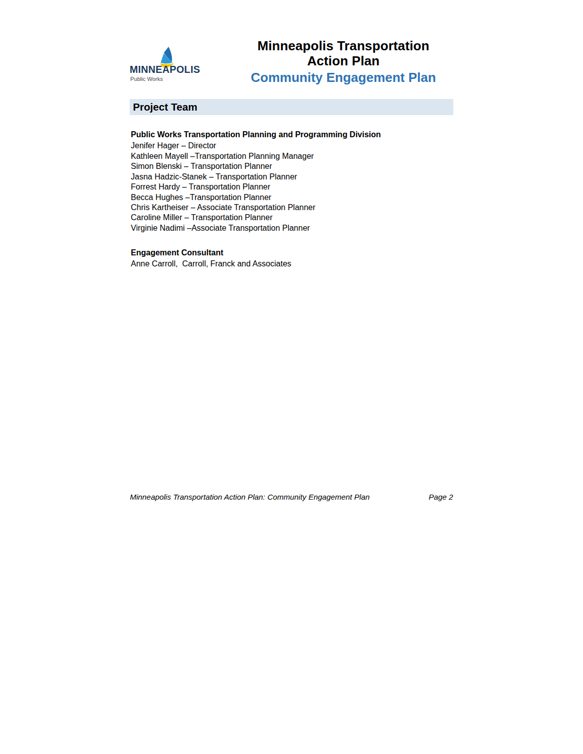MINNEAPOLIS Public Works
Minneapolis Transportation Action Plan
Community Engagement Plan
Project Team
Public Works Transportation Planning and Programming Division
Jenifer Hager – Director
Kathleen Mayell –Transportation Planning Manager
Simon Blenski – Transportation Planner
Jasna Hadzic-Stanek – Transportation Planner
Forrest Hardy – Transportation Planner
Becca Hughes –Transportation Planner
Chris Kartheiser – Associate Transportation Planner
Caroline Miller – Transportation Planner
Virginie Nadimi –Associate Transportation Planner
Engagement Consultant
Anne Carroll, Carroll, Franck and Associates
Minneapolis Transportation Action Plan: Community Engagement Plan
Page 2